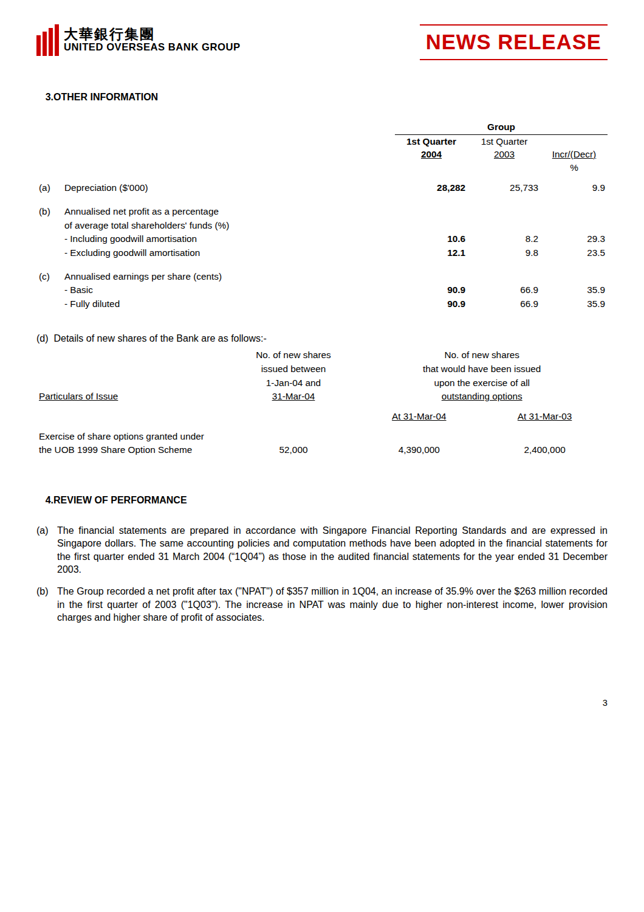大華銀行集團
UNITED OVERSEAS BANK GROUP
NEWS RELEASE
3. OTHER INFORMATION
| | | Group |
| | | 1st Quarter 2004 | 1st Quarter 2003 | Incr/(Decr) |
| | | | | % |
| (a) | Depreciation ($'000) | 28,282 | 25,733 | 9.9 |
| (b) | Annualised net profit as a percentage | | | |
| | of average total shareholders' funds (%) | | | |
| | - Including goodwill amortisation | 10.6 | 8.2 | 29.3 |
| | - Excluding goodwill amortisation | 12.1 | 9.8 | 23.5 |
| (c) | Annualised earnings per share (cents) | | | |
| | - Basic | 90.9 | 66.9 | 35.9 |
| | - Fully diluted | 90.9 | 66.9 | 35.9 |
(d) Details of new shares of the Bank are as follows:-
| | No. of new shares | No. of new shares |
| | issued between | that would have been issued |
| | 1-Jan-04 and | upon the exercise of all |
| Particulars of Issue | 31-Mar-04 | outstanding options |
| | | At 31-Mar-04 | At 31-Mar-03 |
| Exercise of share options granted under | | | |
| the UOB 1999 Share Option Scheme | 52,000 | 4,390,000 | 2,400,000 |
4. REVIEW OF PERFORMANCE
(a)
The financial statements are prepared in accordance with Singapore Financial Reporting Standards and are expressed in Singapore dollars. The same accounting policies and computation methods have been adopted in the financial statements for the first quarter ended 31 March 2004 (“1Q04”) as those in the audited financial statements for the year ended 31 December 2003.
(b)
The Group recorded a net profit after tax ("NPAT") of $357 million in 1Q04, an increase of 35.9% over the $263 million recorded in the first quarter of 2003 ("1Q03"). The increase in NPAT was mainly due to higher non-interest income, lower provision charges and higher share of profit of associates.
3